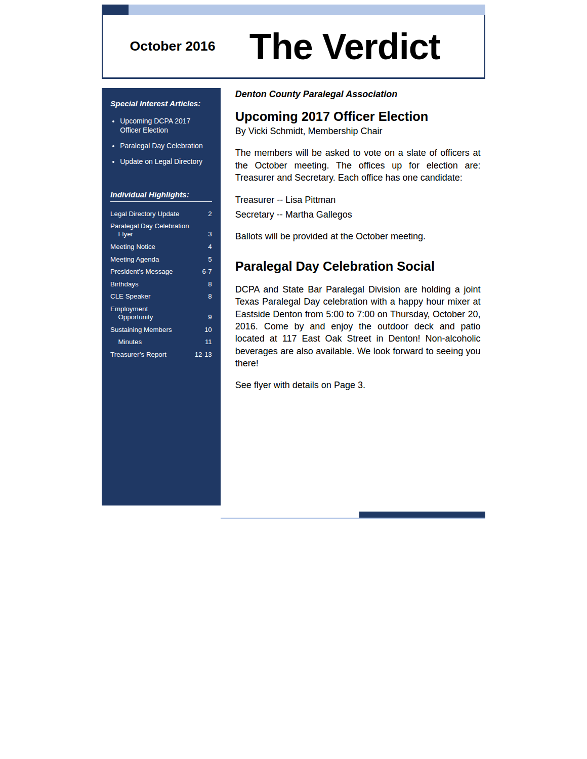October 2016
The Verdict
Special Interest Articles:
Upcoming DCPA 2017 Officer Election
Paralegal Day Celebration
Update on Legal Directory
Individual Highlights:
| Legal Directory Update | 2 |
| Paralegal Day Celebration Flyer | 3 |
| Meeting Notice | 4 |
| Meeting Agenda | 5 |
| President’s Message | 6-7 |
| Birthdays | 8 |
| CLE Speaker | 8 |
| Employment Opportunity | 9 |
| Sustaining Members | 10 |
| Minutes | 11 |
| Treasurer’s Report | 12-13 |
Denton County Paralegal Association
Upcoming 2017 Officer Election
By Vicki Schmidt, Membership Chair
The members will be asked to vote on a slate of officers at the October meeting. The offices up for election are: Treasurer and Secretary. Each office has one candidate:
Treasurer -- Lisa Pittman
Secretary -- Martha Gallegos
Ballots will be provided at the October meeting.
Paralegal Day Celebration Social
DCPA and State Bar Paralegal Division are holding a joint Texas Paralegal Day celebration with a happy hour mixer at Eastside Denton from 5:00 to 7:00 on Thursday, October 20, 2016. Come by and enjoy the outdoor deck and patio located at 117 East Oak Street in Denton! Non-alcoholic beverages are also available. We look forward to seeing you there!
See flyer with details on Page 3.